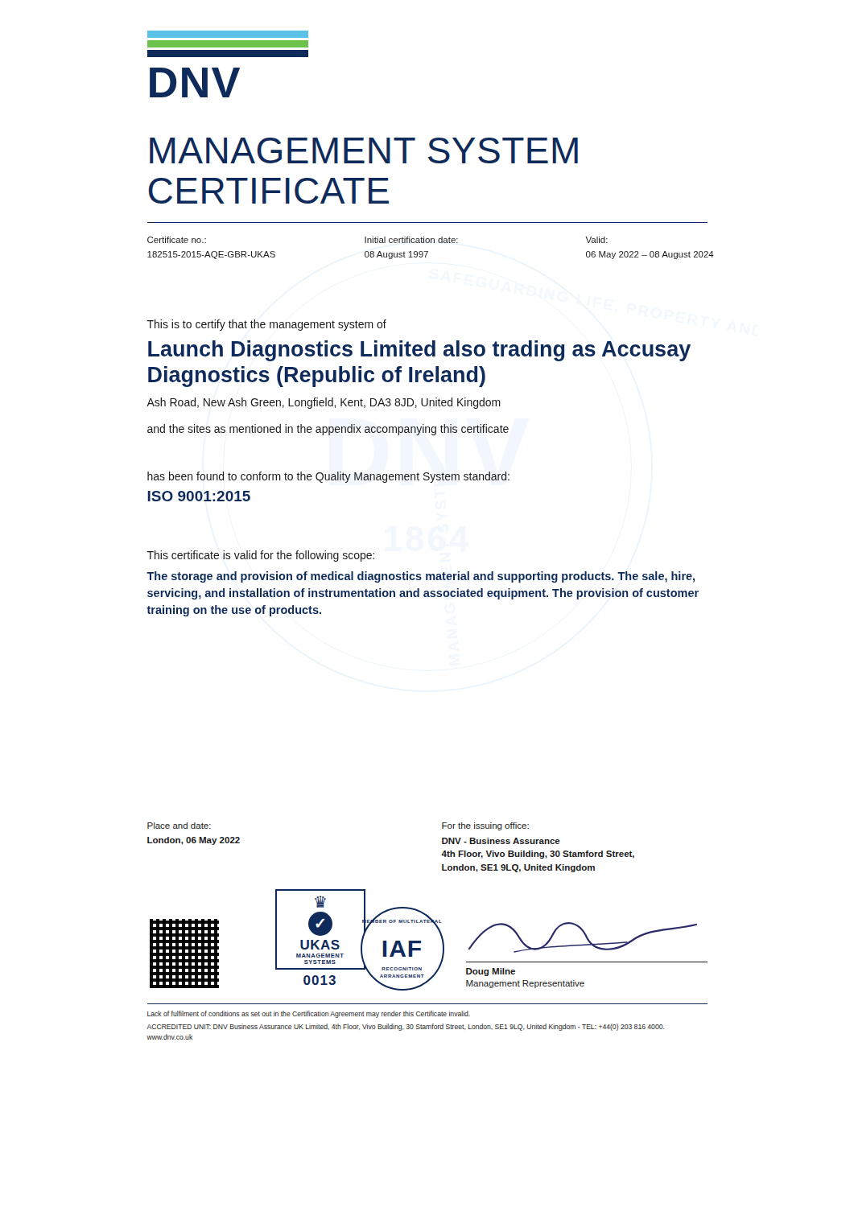DNV
1864
MANAGEMENT SYSTEM SAFEGUARDING LIFE, PROPERTY AND THE ENVIRONMENT
DNV
MANAGEMENT SYSTEM
CERTIFICATE
Certificate no.:
182515-2015-AQE-GBR-UKAS
Initial certification date:
08 August 1997
Valid:
06 May 2022 – 08 August 2024
This is to certify that the management system of
Launch Diagnostics Limited also trading as Accusay Diagnostics (Republic of Ireland)
Ash Road, New Ash Green, Longfield, Kent, DA3 8JD, United Kingdom
and the sites as mentioned in the appendix accompanying this certificate
has been found to conform to the Quality Management System standard:
ISO 9001:2015
This certificate is valid for the following scope:
The storage and provision of medical diagnostics material and supporting products. The sale, hire, servicing, and installation of instrumentation and associated equipment. The provision of customer training on the use of products.
Place and date:
London, 06 May 2022
For the issuing office:
DNV - Business Assurance
4th Floor, Vivo Building, 30 Stamford Street,
London, SE1 9LQ, United Kingdom
♛
✓
UKAS
MANAGEMENT
SYSTEMS
0013
MEMBER OF MULTILATERAL
IAF
RECOGNITION ARRANGEMENT
Doug Milne
Management Representative
Lack of fulfilment of conditions as set out in the Certification Agreement may render this Certificate invalid.
ACCREDITED UNIT: DNV Business Assurance UK Limited, 4th Floor, Vivo Building, 30 Stamford Street, London, SE1 9LQ, United Kingdom - TEL: +44(0) 203 816 4000. www.dnv.co.uk